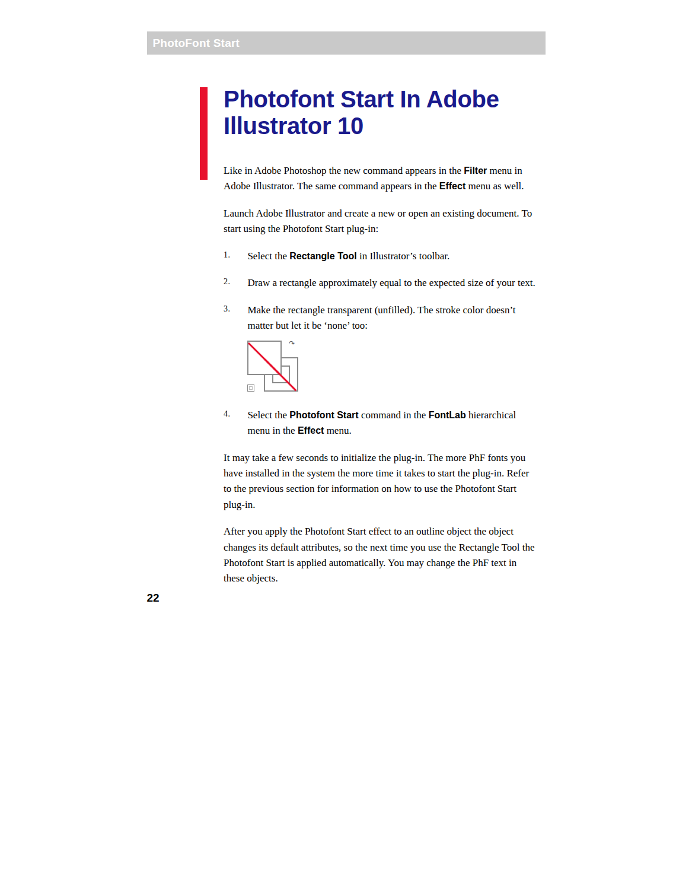PhotoFont Start
Photofont Start In Adobe
Illustrator 10
Like in Adobe Photoshop the new command appears in the Filter menu in Adobe Illustrator. The same command appears in the Effect menu as well.
Launch Adobe Illustrator and create a new or open an existing document. To start using the Photofont Start plug-in:
Select the Rectangle Tool in Illustrator’s toolbar.
Draw a rectangle approximately equal to the expected size of your text.
Make the rectangle transparent (unfilled). The stroke color doesn’t matter but let it be ‘none’ too:
↷
Select the Photofont Start command in the FontLab hierarchical menu in the Effect menu.
It may take a few seconds to initialize the plug-in. The more PhF fonts you have installed in the system the more time it takes to start the plug-in. Refer to the previous section for information on how to use the Photofont Start plug-in.
After you apply the Photofont Start effect to an outline object the object changes its default attributes, so the next time you use the Rectangle Tool the Photofont Start is applied automatically. You may change the PhF text in these objects.
22